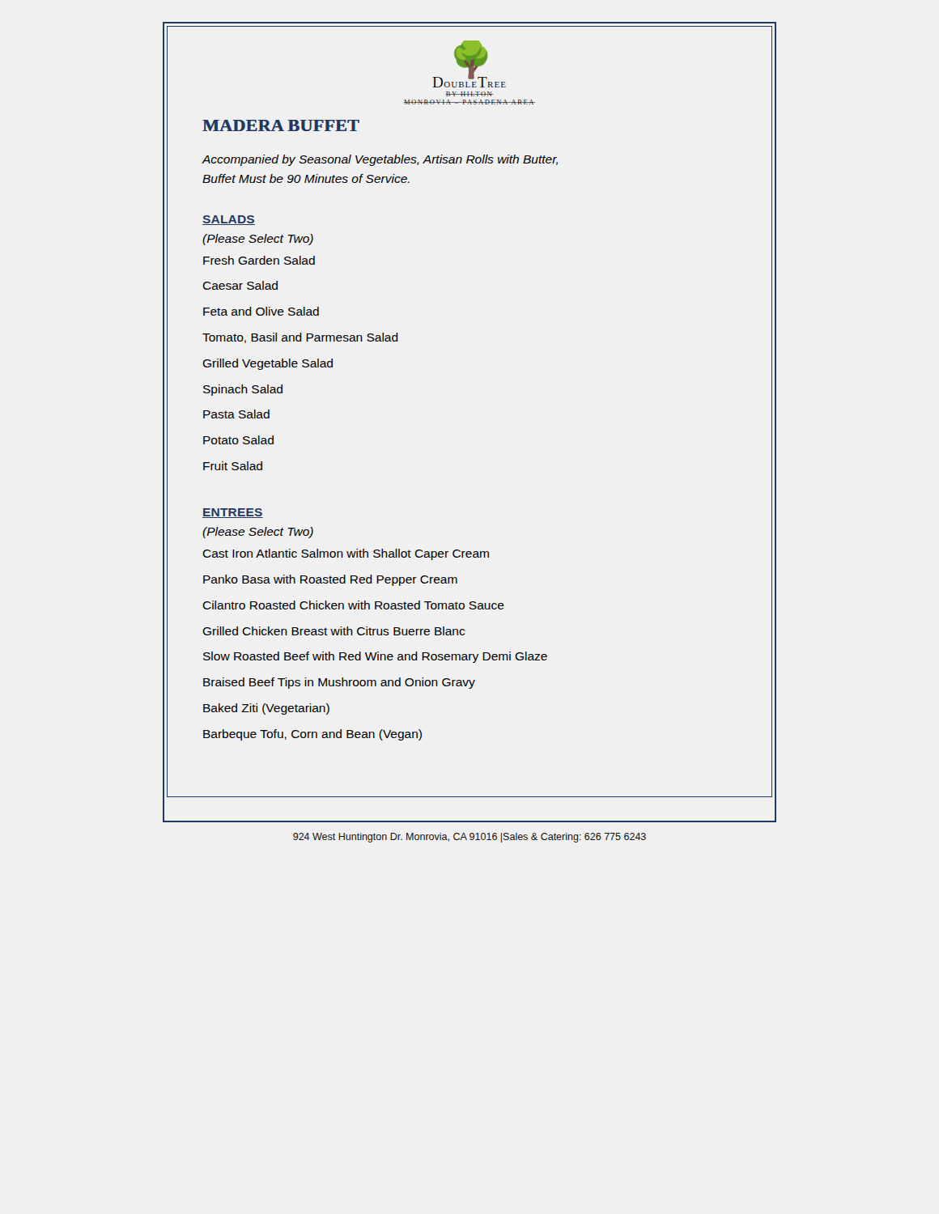🌳 DOUBLETREE BY HILTON MONROVIA – PASADENA AREA
MADERA BUFFET
Accompanied by Seasonal Vegetables, Artisan Rolls with Butter,
Buffet Must be 90 Minutes of Service.
SALADS
(Please Select Two)
Fresh Garden Salad
Caesar Salad
Feta and Olive Salad
Tomato, Basil and Parmesan Salad
Grilled Vegetable Salad
Spinach Salad
Pasta Salad
Potato Salad
Fruit Salad
ENTREES
(Please Select Two)
Cast Iron Atlantic Salmon with Shallot Caper Cream
Panko Basa with Roasted Red Pepper Cream
Cilantro Roasted Chicken with Roasted Tomato Sauce
Grilled Chicken Breast with Citrus Buerre Blanc
Slow Roasted Beef with Red Wine and Rosemary Demi Glaze
Braised Beef Tips in Mushroom and Onion Gravy
Baked Ziti (Vegetarian)
Barbeque Tofu, Corn and Bean (Vegan)
924 West Huntington Dr. Monrovia, CA 91016 |Sales & Catering: 626 775 6243